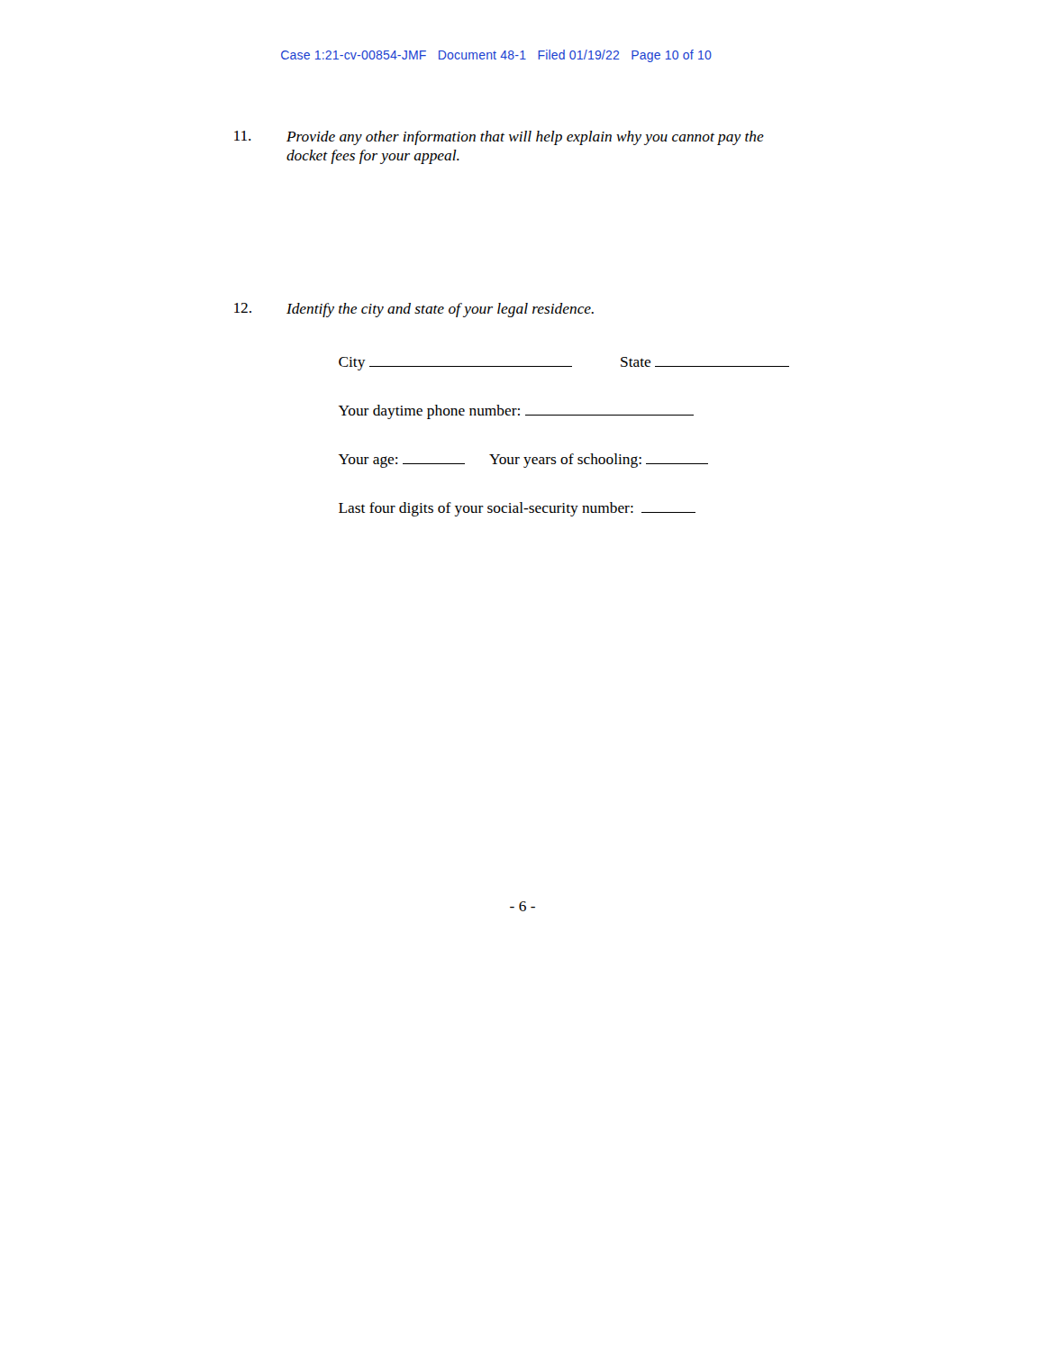Case 1:21-cv-00854-JMF Document 48-1 Filed 01/19/22 Page 10 of 10
11.
Provide any other information that will help explain why you cannot pay the docket fees for your appeal.
12.
Identify the city and state of your legal residence.
City State
Your daytime phone number:
Your age: Your years of schooling:
Last four digits of your social-security number:
- 6 -